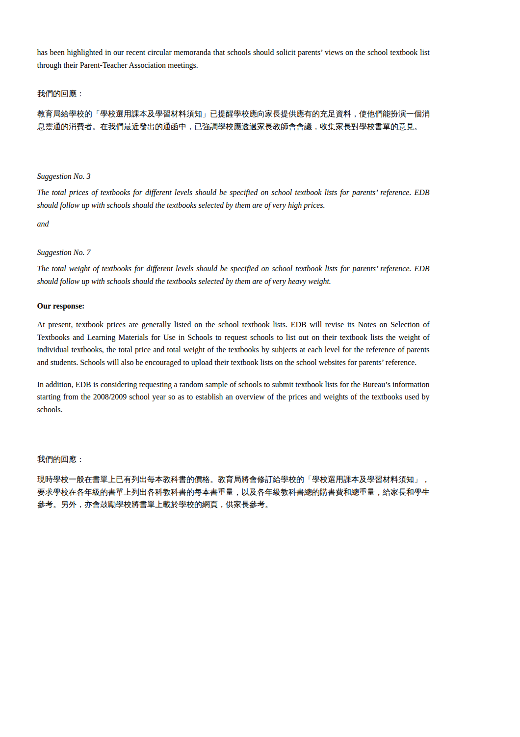has been highlighted in our recent circular memoranda that schools should solicit parents’ views on the school textbook list through their Parent-Teacher Association meetings.
我們的回應：
教育局給學校的「學校選用課本及學習材料須知」已提醒學校應向家長提供應有的充足資料，使他們能扮演一個消息靈通的消費者。在我們最近發出的通函中，已強調學校應透過家長教師會會議，收集家長對學校書單的意見。
Suggestion No. 3
The total prices of textbooks for different levels should be specified on school textbook lists for parents’ reference. EDB should follow up with schools should the textbooks selected by them are of very high prices.
and
Suggestion No. 7
The total weight of textbooks for different levels should be specified on school textbook lists for parents’ reference. EDB should follow up with schools should the textbooks selected by them are of very heavy weight.
Our response:
At present, textbook prices are generally listed on the school textbook lists. EDB will revise its Notes on Selection of Textbooks and Learning Materials for Use in Schools to request schools to list out on their textbook lists the weight of individual textbooks, the total price and total weight of the textbooks by subjects at each level for the reference of parents and students. Schools will also be encouraged to upload their textbook lists on the school websites for parents’ reference.
In addition, EDB is considering requesting a random sample of schools to submit textbook lists for the Bureau’s information starting from the 2008/2009 school year so as to establish an overview of the prices and weights of the textbooks used by schools.
我們的回應：
現時學校一般在書單上已有列出每本教科書的價格。教育局將會修訂給學校的「學校選用課本及學習材料須知」，要求學校在各年級的書單上列出各科教科書的每本書重量，以及各年級教科書總的購書費和總重量，給家長和學生參考。另外，亦會鼓勵學校將書單上載於學校的網頁，供家長參考。